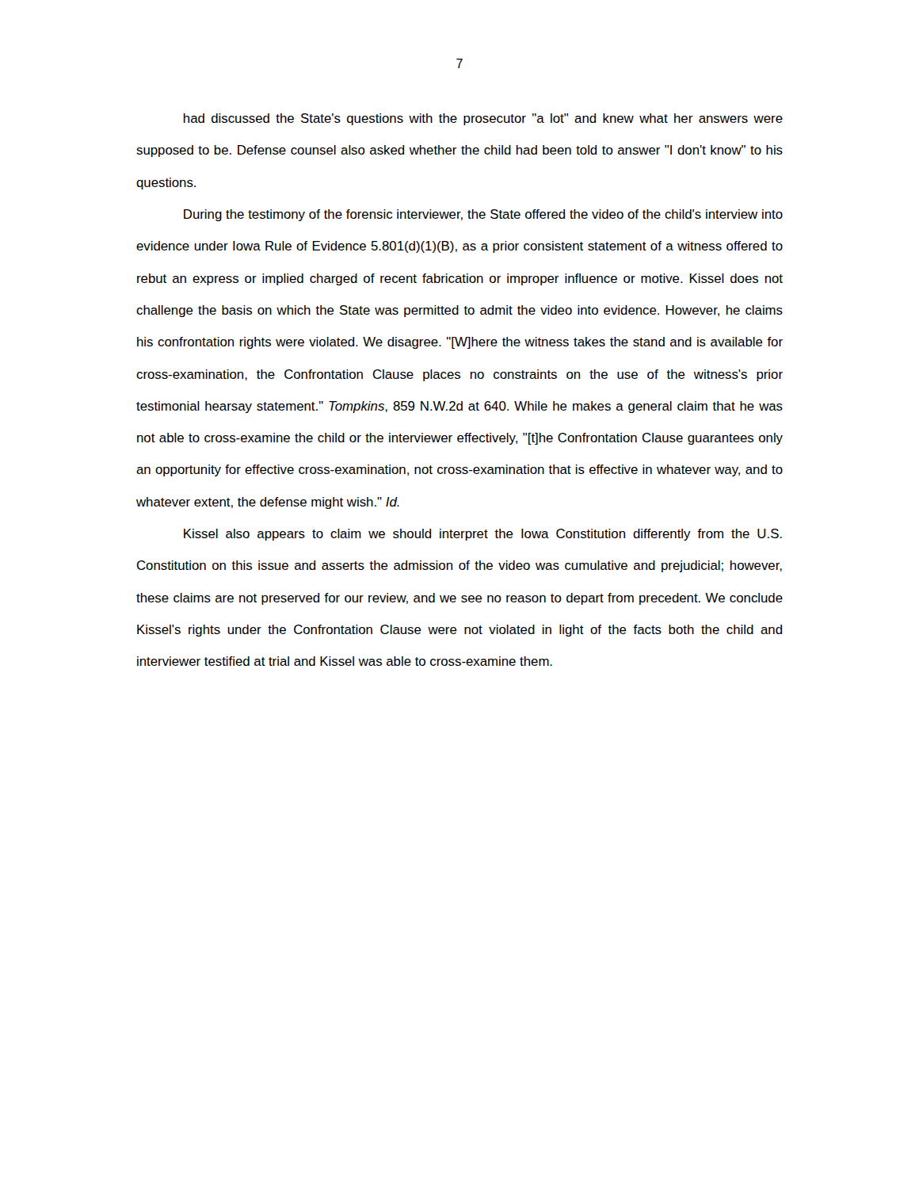7
had discussed the State's questions with the prosecutor "a lot" and knew what her answers were supposed to be. Defense counsel also asked whether the child had been told to answer "I don't know" to his questions.
During the testimony of the forensic interviewer, the State offered the video of the child's interview into evidence under Iowa Rule of Evidence 5.801(d)(1)(B), as a prior consistent statement of a witness offered to rebut an express or implied charged of recent fabrication or improper influence or motive. Kissel does not challenge the basis on which the State was permitted to admit the video into evidence. However, he claims his confrontation rights were violated. We disagree. "[W]here the witness takes the stand and is available for cross-examination, the Confrontation Clause places no constraints on the use of the witness's prior testimonial hearsay statement." Tompkins, 859 N.W.2d at 640. While he makes a general claim that he was not able to cross-examine the child or the interviewer effectively, "[t]he Confrontation Clause guarantees only an opportunity for effective cross-examination, not cross-examination that is effective in whatever way, and to whatever extent, the defense might wish." Id.
Kissel also appears to claim we should interpret the Iowa Constitution differently from the U.S. Constitution on this issue and asserts the admission of the video was cumulative and prejudicial; however, these claims are not preserved for our review, and we see no reason to depart from precedent. We conclude Kissel's rights under the Confrontation Clause were not violated in light of the facts both the child and interviewer testified at trial and Kissel was able to cross-examine them.